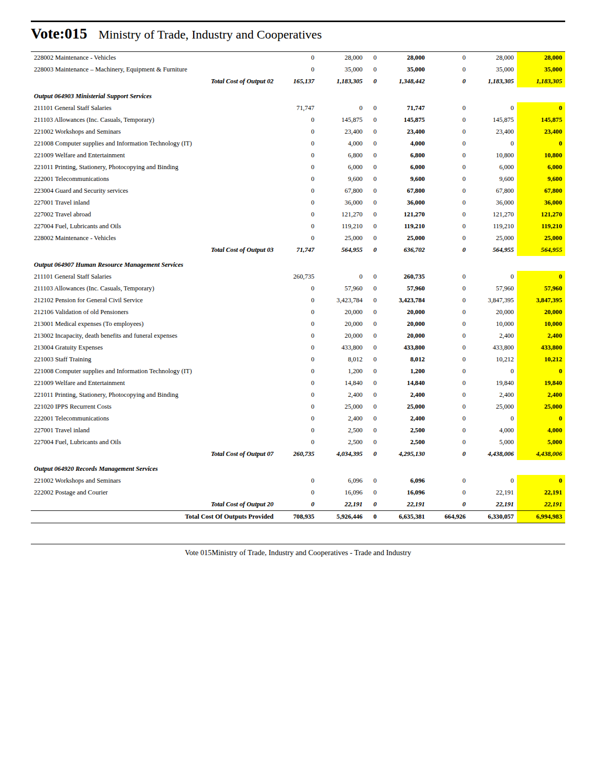Vote:015 Ministry of Trade, Industry and Cooperatives
| 228002 Maintenance - Vehicles | 0 | 28,000 | 0 | 28,000 | 0 | 28,000 | 28,000 |
| 228003 Maintenance – Machinery, Equipment & Furniture | 0 | 35,000 | 0 | 35,000 | 0 | 35,000 | 35,000 |
| Total Cost of Output 02 | 165,137 | 1,183,305 | 0 | 1,348,442 | 0 | 1,183,305 | 1,183,305 |
| Output 064903 Ministerial Support Services |
| 211101 General Staff Salaries | 71,747 | 0 | 0 | 71,747 | 0 | 0 | 0 |
| 211103 Allowances (Inc. Casuals, Temporary) | 0 | 145,875 | 0 | 145,875 | 0 | 145,875 | 145,875 |
| 221002 Workshops and Seminars | 0 | 23,400 | 0 | 23,400 | 0 | 23,400 | 23,400 |
| 221008 Computer supplies and Information Technology (IT) | 0 | 4,000 | 0 | 4,000 | 0 | 0 | 0 |
| 221009 Welfare and Entertainment | 0 | 6,800 | 0 | 6,800 | 0 | 10,800 | 10,800 |
| 221011 Printing, Stationery, Photocopying and Binding | 0 | 6,000 | 0 | 6,000 | 0 | 6,000 | 6,000 |
| 222001 Telecommunications | 0 | 9,600 | 0 | 9,600 | 0 | 9,600 | 9,600 |
| 223004 Guard and Security services | 0 | 67,800 | 0 | 67,800 | 0 | 67,800 | 67,800 |
| 227001 Travel inland | 0 | 36,000 | 0 | 36,000 | 0 | 36,000 | 36,000 |
| 227002 Travel abroad | 0 | 121,270 | 0 | 121,270 | 0 | 121,270 | 121,270 |
| 227004 Fuel, Lubricants and Oils | 0 | 119,210 | 0 | 119,210 | 0 | 119,210 | 119,210 |
| 228002 Maintenance - Vehicles | 0 | 25,000 | 0 | 25,000 | 0 | 25,000 | 25,000 |
| Total Cost of Output 03 | 71,747 | 564,955 | 0 | 636,702 | 0 | 564,955 | 564,955 |
| Output 064907 Human Resource Management Services |
| 211101 General Staff Salaries | 260,735 | 0 | 0 | 260,735 | 0 | 0 | 0 |
| 211103 Allowances (Inc. Casuals, Temporary) | 0 | 57,960 | 0 | 57,960 | 0 | 57,960 | 57,960 |
| 212102 Pension for General Civil Service | 0 | 3,423,784 | 0 | 3,423,784 | 0 | 3,847,395 | 3,847,395 |
| 212106 Validation of old Pensioners | 0 | 20,000 | 0 | 20,000 | 0 | 20,000 | 20,000 |
| 213001 Medical expenses (To employees) | 0 | 20,000 | 0 | 20,000 | 0 | 10,000 | 10,000 |
| 213002 Incapacity, death benefits and funeral expenses | 0 | 20,000 | 0 | 20,000 | 0 | 2,400 | 2,400 |
| 213004 Gratuity Expenses | 0 | 433,800 | 0 | 433,800 | 0 | 433,800 | 433,800 |
| 221003 Staff Training | 0 | 8,012 | 0 | 8,012 | 0 | 10,212 | 10,212 |
| 221008 Computer supplies and Information Technology (IT) | 0 | 1,200 | 0 | 1,200 | 0 | 0 | 0 |
| 221009 Welfare and Entertainment | 0 | 14,840 | 0 | 14,840 | 0 | 19,840 | 19,840 |
| 221011 Printing, Stationery, Photocopying and Binding | 0 | 2,400 | 0 | 2,400 | 0 | 2,400 | 2,400 |
| 221020 IPPS Recurrent Costs | 0 | 25,000 | 0 | 25,000 | 0 | 25,000 | 25,000 |
| 222001 Telecommunications | 0 | 2,400 | 0 | 2,400 | 0 | 0 | 0 |
| 227001 Travel inland | 0 | 2,500 | 0 | 2,500 | 0 | 4,000 | 4,000 |
| 227004 Fuel, Lubricants and Oils | 0 | 2,500 | 0 | 2,500 | 0 | 5,000 | 5,000 |
| Total Cost of Output 07 | 260,735 | 4,034,395 | 0 | 4,295,130 | 0 | 4,438,006 | 4,438,006 |
| Output 064920 Records Management Services |
| 221002 Workshops and Seminars | 0 | 6,096 | 0 | 6,096 | 0 | 0 | 0 |
| 222002 Postage and Courier | 0 | 16,096 | 0 | 16,096 | 0 | 22,191 | 22,191 |
| Total Cost of Output 20 | 0 | 22,191 | 0 | 22,191 | 0 | 22,191 | 22,191 |
| Total Cost Of Outputs Provided | 708,935 | 5,926,446 | 0 | 6,635,381 | 664,926 | 6,330,057 | 6,994,983 |
Vote 015Ministry of Trade, Industry and Cooperatives - Trade and Industry